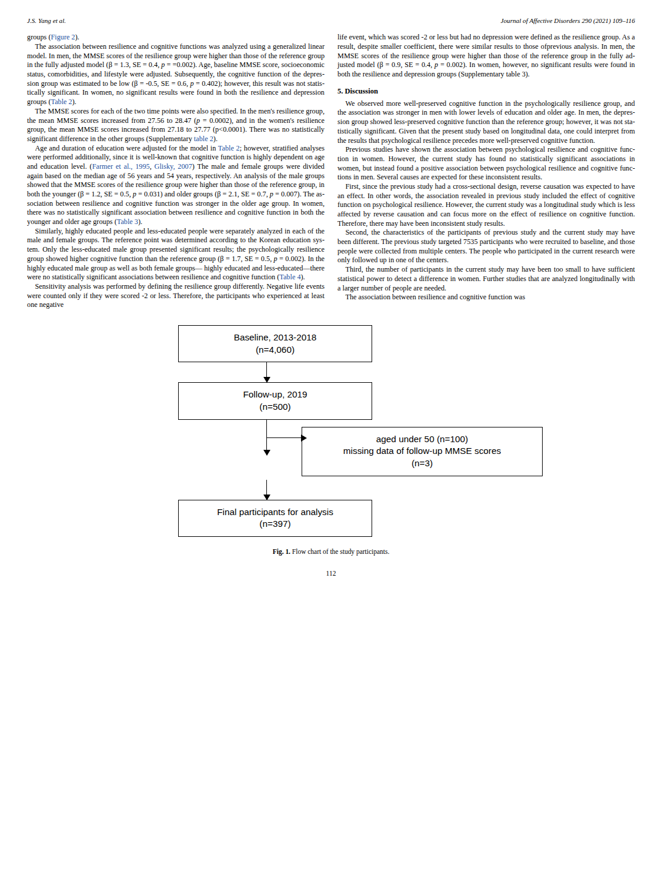J.S. Yang et al. Journal of Affective Disorders 290 (2021) 109–116
groups (Figure 2).
The association between resilience and cognitive functions was analyzed using a generalized linear model. In men, the MMSE scores of the resilience group were higher than those of the reference group in the fully adjusted model (β = 1.3, SE = 0.4, p = =0.002). Age, baseline MMSE score, socioeconomic status, comorbidities, and lifestyle were adjusted. Subsequently, the cognitive function of the depression group was estimated to be low (β = -0.5, SE = 0.6, p = 0.402); however, this result was not statistically significant. In women, no significant results were found in both the resilience and depression groups (Table 2).
The MMSE scores for each of the two time points were also specified. In the men's resilience group, the mean MMSE scores increased from 27.56 to 28.47 (p = 0.0002), and in the women's resilience group, the mean MMSE scores increased from 27.18 to 27.77 (p<0.0001). There was no statistically significant difference in the other groups (Supplementary table 2).
Age and duration of education were adjusted for the model in Table 2; however, stratified analyses were performed additionally, since it is well-known that cognitive function is highly dependent on age and education level. (Farmer et al., 1995, Glisky, 2007) The male and female groups were divided again based on the median age of 56 years and 54 years, respectively. An analysis of the male groups showed that the MMSE scores of the resilience group were higher than those of the reference group, in both the younger (β = 1.2, SE = 0.5, p = 0.031) and older groups (β = 2.1, SE = 0.7, p = 0.007). The association between resilience and cognitive function was stronger in the older age group. In women, there was no statistically significant association between resilience and cognitive function in both the younger and older age groups (Table 3).
Similarly, highly educated people and less-educated people were separately analyzed in each of the male and female groups. The reference point was determined according to the Korean education system. Only the less-educated male group presented significant results; the psychologically resilience group showed higher cognitive function than the reference group (β = 1.7, SE = 0.5, p = 0.002). In the highly educated male group as well as both female groups— highly educated and less-educated—there were no statistically significant associations between resilience and cognitive function (Table 4).
Sensitivity analysis was performed by defining the resilience group differently. Negative life events were counted only if they were scored -2 or less. Therefore, the participants who experienced at least one negative
life event, which was scored -2 or less but had no depression were defined as the resilience group. As a result, despite smaller coefficient, there were similar results to those ofprevious analysis. In men, the MMSE scores of the resilience group were higher than those of the reference group in the fully adjusted model (β = 0.9, SE = 0.4, p = 0.002). In women, however, no significant results were found in both the resilience and depression groups (Supplementary table 3).
5. Discussion
We observed more well-preserved cognitive function in the psychologically resilience group, and the association was stronger in men with lower levels of education and older age. In men, the depression group showed less-preserved cognitive function than the reference group; however, it was not statistically significant. Given that the present study based on longitudinal data, one could interpret from the results that psychological resilience precedes more well-preserved cognitive function.
Previous studies have shown the association between psychological resilience and cognitive function in women. However, the current study has found no statistically significant associations in women, but instead found a positive association between psychological resilience and cognitive functions in men. Several causes are expected for these inconsistent results.
First, since the previous study had a cross-sectional design, reverse causation was expected to have an effect. In other words, the association revealed in previous study included the effect of cognitive function on psychological resilience. However, the current study was a longitudinal study which is less affected by reverse causation and can focus more on the effect of resilience on cognitive function. Therefore, there may have been inconsistent study results.
Second, the characteristics of the participants of previous study and the current study may have been different. The previous study targeted 7535 participants who were recruited to baseline, and those people were collected from multiple centers. The people who participated in the current research were only followed up in one of the centers.
Third, the number of participants in the current study may have been too small to have sufficient statistical power to detect a difference in women. Further studies that are analyzed longitudinally with a larger number of people are needed.
The association between resilience and cognitive function was
Baseline, 2013-2018
(n=4,060)
Follow-up, 2019
(n=500)
aged under 50 (n=100)
missing data of follow-up MMSE scores
(n=3)
Final participants for analysis
(n=397)
Fig. 1. Flow chart of the study participants.
112